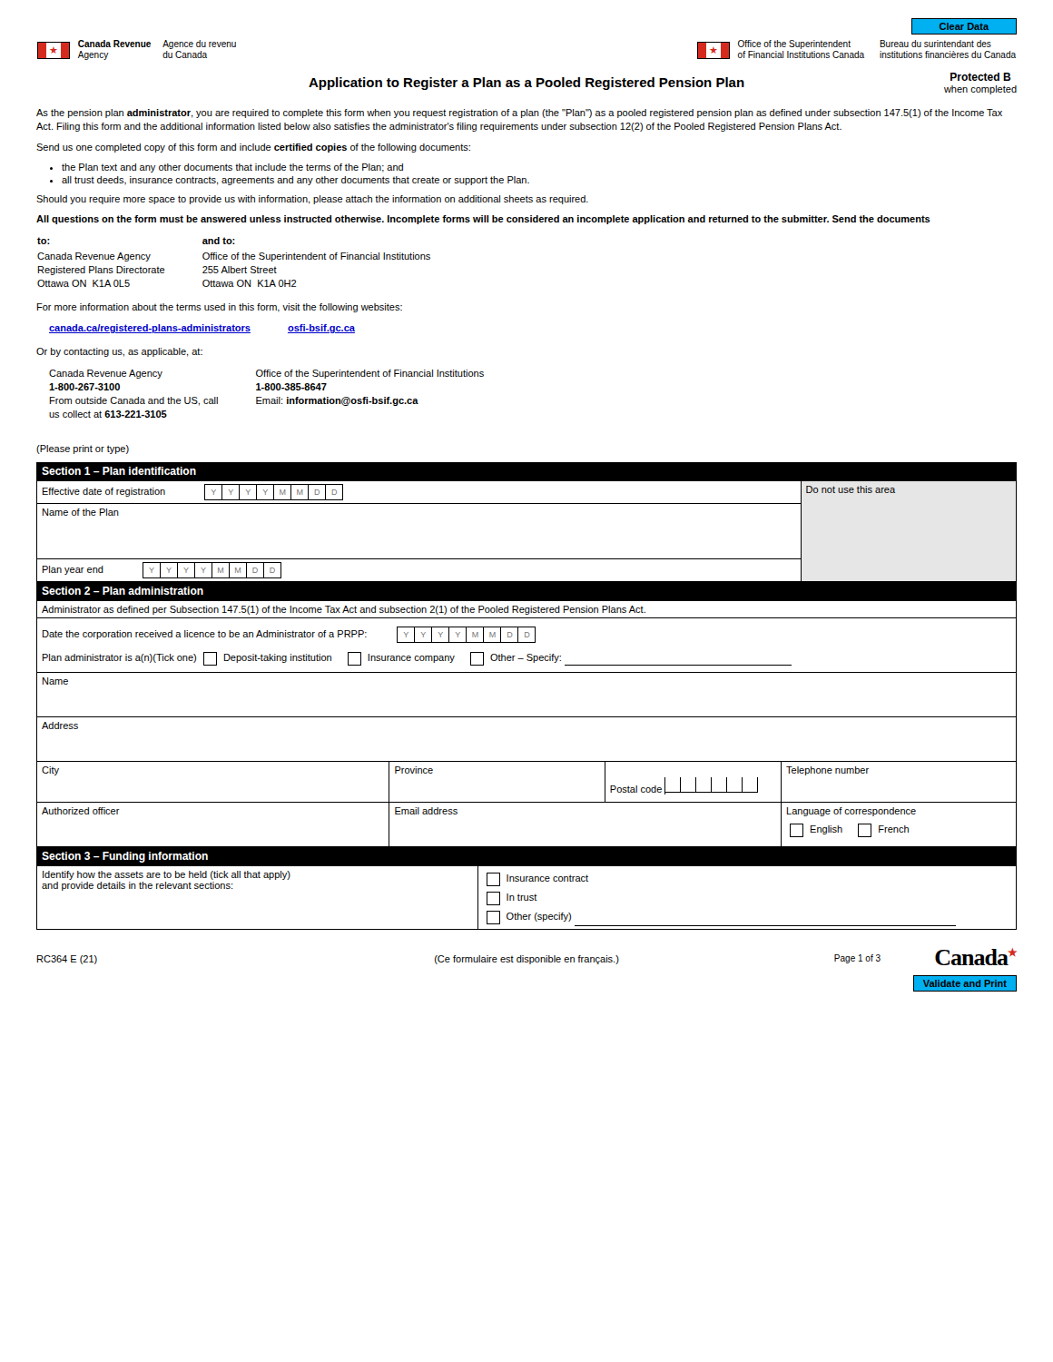Clear Data
| ★ Canada Revenue Agency Agence du revenu du Canada | ★ Office of the Superintendent of Financial Institutions Canada Bureau du surintendant des institutions financières du Canada |
Application to Register a Plan as a Pooled Registered Pension Plan
Protected B
when completed
As the pension plan administrator, you are required to complete this form when you request registration of a plan (the "Plan") as a pooled registered pension plan as defined under subsection 147.5(1) of the Income Tax Act. Filing this form and the additional information listed below also satisfies the administrator's filing requirements under subsection 12(2) of the Pooled Registered Pension Plans Act.
Send us one completed copy of this form and include certified copies of the following documents:
the Plan text and any other documents that include the terms of the Plan; and
all trust deeds, insurance contracts, agreements and any other documents that create or support the Plan.
Should you require more space to provide us with information, please attach the information on additional sheets as required.
All questions on the form must be answered unless instructed otherwise. Incomplete forms will be considered an incomplete application and returned to the submitter. Send the documents
| to: | and to: |
| Canada Revenue Agency Registered Plans Directorate Ottawa ON K1A 0L5 | Office of the Superintendent of Financial Institutions 255 Albert Street Ottawa ON K1A 0H2 |
For more information about the terms used in this form, visit the following websites:
| canada.ca/registered-plans-administrators | osfi-bsif.gc.ca |
Or by contacting us, as applicable, at:
| Canada Revenue Agency 1-800-267-3100 From outside Canada and the US, call us collect at 613-221-3105 | Office of the Superintendent of Financial Institutions 1-800-385-8647 Email: information@osfi-bsif.gc.ca |
(Please print or type)
Section 1 – Plan identification
| Effective date of registration Y Y Y Y M M D D | Do not use this area |
| Name of the Plan |
| Plan year end Y Y Y Y M M D D |
Section 2 – Plan administration
| Administrator as defined per Subsection 147.5(1) of the Income Tax Act and subsection 2(1) of the Pooled Registered Pension Plans Act. |
| Date the corporation received a licence to be an Administrator of a PRPP: Y Y Y Y M M D D Plan administrator is a(n)(Tick one) Deposit-taking institution Insurance company Other – Specify: |
| Name |
| Address |
| City | Province | Postal code | Telephone number |
| Authorized officer | Email address | Language of correspondence English French |
Section 3 – Funding information
| Identify how the assets are to be held (tick all that apply) and provide details in the relevant sections: | Insurance contract In trust Other (specify) |
RC364 E (21)
(Ce formulaire est disponible en français.)
Page 1 of 3
Canada★
Validate and Print